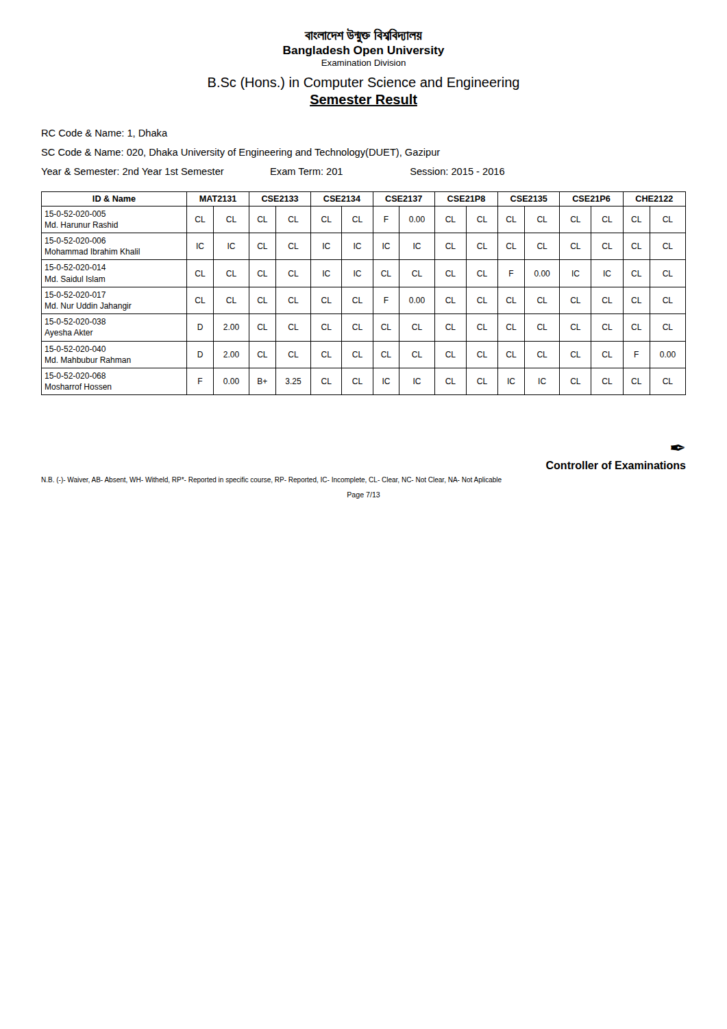বাংলাদেশ উন্মুক্ত বিশ্ববিদ্যালয়
Bangladesh Open University
Examination Division
B.Sc (Hons.) in Computer Science and Engineering
Semester Result
RC Code & Name: 1, Dhaka SC Code & Name: 020, Dhaka University of Engineering and Technology(DUET), Gazipur Year & Semester: 2nd Year 1st Semester Exam Term: 201 Session: 2015 - 2016
| ID & Name | MAT2131 | CSE2133 | CSE2134 | CSE2137 | CSE21P8 | CSE2135 | CSE21P6 | CHE2122 |
| --- | --- | --- | --- | --- | --- | --- | --- | --- |
| 15-0-52-020-005 Md. Harunur Rashid | CL | CL | CL | CL | CL | CL | F | 0.00 | CL | CL | CL | CL | CL | CL | CL | CL |
| 15-0-52-020-006 Mohammad Ibrahim Khalil | IC | IC | CL | CL | IC | IC | IC | IC | CL | CL | CL | CL | CL | CL | CL | CL |
| 15-0-52-020-014 Md. Saidul Islam | CL | CL | CL | CL | IC | IC | CL | CL | CL | CL | F | 0.00 | IC | IC | CL | CL |
| 15-0-52-020-017 Md. Nur Uddin Jahangir | CL | CL | CL | CL | CL | CL | F | 0.00 | CL | CL | CL | CL | CL | CL | CL | CL |
| 15-0-52-020-038 Ayesha Akter | D | 2.00 | CL | CL | CL | CL | CL | CL | CL | CL | CL | CL | CL | CL | CL | CL |
| 15-0-52-020-040 Md. Mahbubur Rahman | D | 2.00 | CL | CL | CL | CL | CL | CL | CL | CL | CL | CL | CL | CL | F | 0.00 |
| 15-0-52-020-068 Mosharrof Hossen | F | 0.00 | B+ | 3.25 | CL | CL | IC | IC | CL | CL | IC | IC | CL | CL | CL | CL |
✒
Controller of Examinations
N.B. (-)- Waiver, AB- Absent, WH- Witheld, RP*- Reported in specific course, RP- Reported, IC- Incomplete, CL- Clear, NC- Not Clear, NA- Not Aplicable
Page 7/13